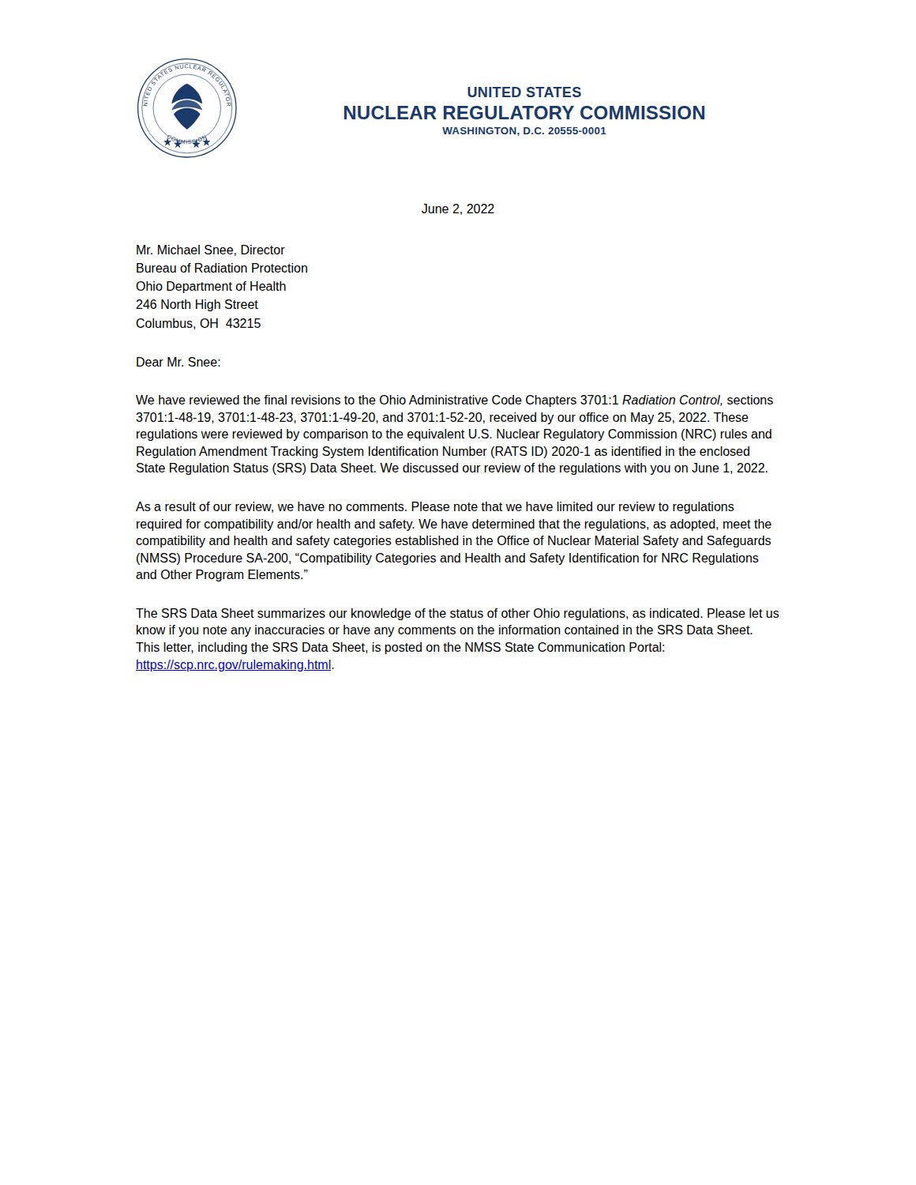UNITED STATES NUCLEAR REGULATORY COMMISSION
UNITED STATES
NUCLEAR REGULATORY COMMISSION
WASHINGTON, D.C. 20555-0001
June 2, 2022
Mr. Michael Snee, Director
Bureau of Radiation Protection
Ohio Department of Health
246 North High Street
Columbus, OH 43215
Dear Mr. Snee:
We have reviewed the final revisions to the Ohio Administrative Code Chapters 3701:1 Radiation Control, sections 3701:1-48-19, 3701:1-48-23, 3701:1-49-20, and 3701:1-52-20, received by our office on May 25, 2022. These regulations were reviewed by comparison to the equivalent U.S. Nuclear Regulatory Commission (NRC) rules and Regulation Amendment Tracking System Identification Number (RATS ID) 2020-1 as identified in the enclosed State Regulation Status (SRS) Data Sheet. We discussed our review of the regulations with you on June 1, 2022.
As a result of our review, we have no comments. Please note that we have limited our review to regulations required for compatibility and/or health and safety. We have determined that the regulations, as adopted, meet the compatibility and health and safety categories established in the Office of Nuclear Material Safety and Safeguards (NMSS) Procedure SA-200, “Compatibility Categories and Health and Safety Identification for NRC Regulations and Other Program Elements.”
The SRS Data Sheet summarizes our knowledge of the status of other Ohio regulations, as indicated. Please let us know if you note any inaccuracies or have any comments on the information contained in the SRS Data Sheet. This letter, including the SRS Data Sheet, is posted on the NMSS State Communication Portal: https://scp.nrc.gov/rulemaking.html.